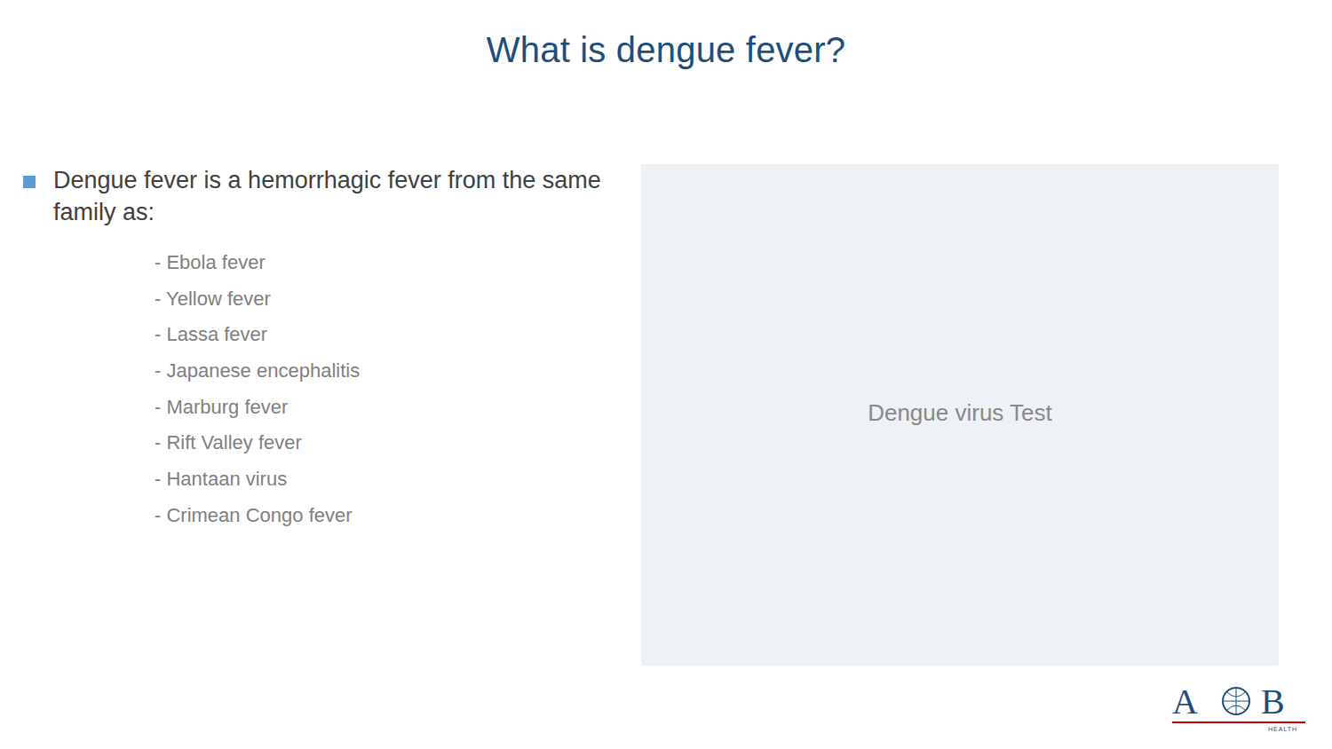What is dengue fever?
Dengue fever is a hemorrhagic fever from the same family as:
- Ebola fever
- Yellow fever
- Lassa fever
- Japanese encephalitis
- Marburg fever
- Rift Valley fever
- Hantaan virus
- Crimean Congo fever
A B HEALTH